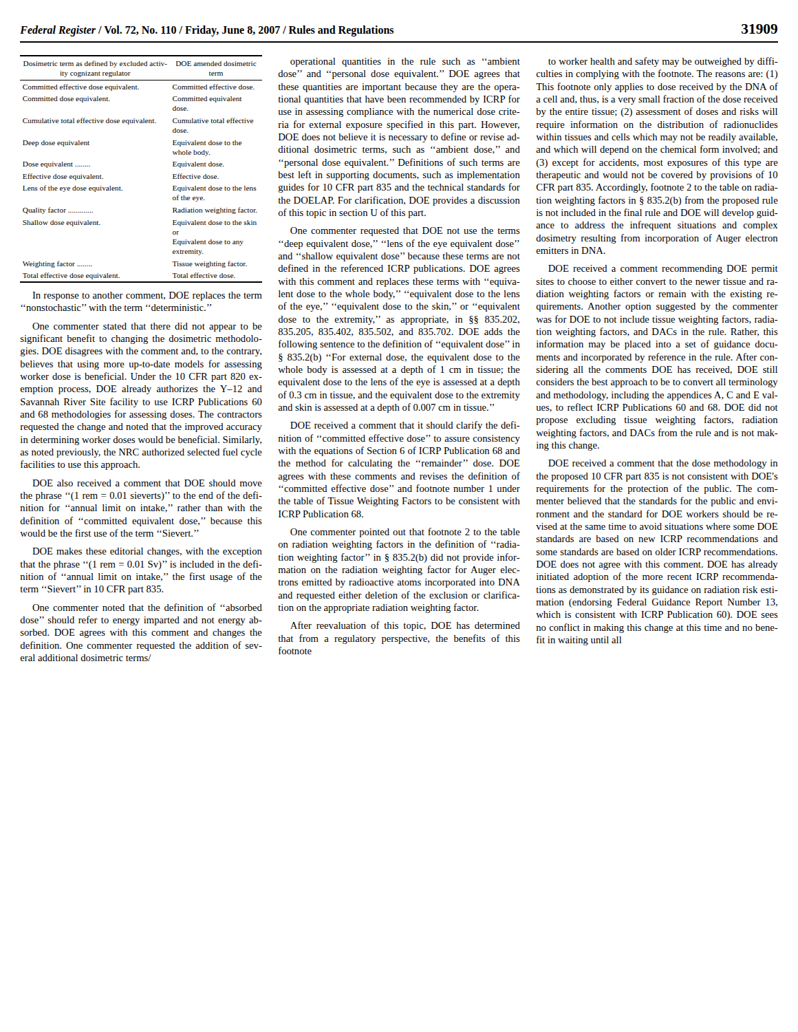Federal Register / Vol. 72, No. 110 / Friday, June 8, 2007 / Rules and Regulations
31909
| Dosimetric term as defined by excluded activity cognizant regulator | DOE amended dosimetric term |
| --- | --- |
| Committed effective dose equivalent. | Committed effective dose. |
| Committed dose equivalent. | Committed equivalent dose. |
| Cumulative total effective dose equivalent. | Cumulative total effective dose. |
| Deep dose equivalent | Equivalent dose to the whole body. |
| Dose equivalent ........ | Equivalent dose. |
| Effective dose equivalent. | Effective dose. |
| Lens of the eye dose equivalent. | Equivalent dose to the lens of the eye. |
| Quality factor ............. | Radiation weighting factor. |
| Shallow dose equivalent. | Equivalent dose to the skin or Equivalent dose to any extremity. |
| Weighting factor ........ | Tissue weighting factor. |
| Total effective dose equivalent. | Total effective dose. |
In response to another comment, DOE replaces the term ‘‘nonstochastic’’ with the term ‘‘deterministic.’’
One commenter stated that there did not appear to be significant benefit to changing the dosimetric methodologies. DOE disagrees with the comment and, to the contrary, believes that using more up-to-date models for assessing worker dose is beneficial. Under the 10 CFR part 820 exemption process, DOE already authorizes the Y–12 and Savannah River Site facility to use ICRP Publications 60 and 68 methodologies for assessing doses. The contractors requested the change and noted that the improved accuracy in determining worker doses would be beneficial. Similarly, as noted previously, the NRC authorized selected fuel cycle facilities to use this approach.
DOE also received a comment that DOE should move the phrase ‘‘(1 rem = 0.01 sieverts)’’ to the end of the definition for ‘‘annual limit on intake,’’ rather than with the definition of ‘‘committed equivalent dose,’’ because this would be the first use of the term ‘‘Sievert.’’
DOE makes these editorial changes, with the exception that the phrase ‘‘(1 rem = 0.01 Sv)’’ is included in the definition of ‘‘annual limit on intake,’’ the first usage of the term ‘‘Sievert’’ in 10 CFR part 835.
One commenter noted that the definition of ‘‘absorbed dose’’ should refer to energy imparted and not energy absorbed. DOE agrees with this comment and changes the definition. One commenter requested the addition of several additional dosimetric terms/
operational quantities in the rule such as ‘‘ambient dose’’ and ‘‘personal dose equivalent.’’ DOE agrees that these quantities are important because they are the operational quantities that have been recommended by ICRP for use in assessing compliance with the numerical dose criteria for external exposure specified in this part. However, DOE does not believe it is necessary to define or revise additional dosimetric terms, such as ‘‘ambient dose,’’ and ‘‘personal dose equivalent.’’ Definitions of such terms are best left in supporting documents, such as implementation guides for 10 CFR part 835 and the technical standards for the DOELAP. For clarification, DOE provides a discussion of this topic in section U of this part.
One commenter requested that DOE not use the terms ‘‘deep equivalent dose,’’ ‘‘lens of the eye equivalent dose’’ and ‘‘shallow equivalent dose’’ because these terms are not defined in the referenced ICRP publications. DOE agrees with this comment and replaces these terms with ‘‘equivalent dose to the whole body,’’ ‘‘equivalent dose to the lens of the eye,’’ ‘‘equivalent dose to the skin,’’ or ‘‘equivalent dose to the extremity,’’ as appropriate, in §§ 835.202, 835.205, 835.402, 835.502, and 835.702. DOE adds the following sentence to the definition of ‘‘equivalent dose’’ in § 835.2(b) ‘‘For external dose, the equivalent dose to the whole body is assessed at a depth of 1 cm in tissue; the equivalent dose to the lens of the eye is assessed at a depth of 0.3 cm in tissue, and the equivalent dose to the extremity and skin is assessed at a depth of 0.007 cm in tissue.’’
DOE received a comment that it should clarify the definition of ‘‘committed effective dose’’ to assure consistency with the equations of Section 6 of ICRP Publication 68 and the method for calculating the ‘‘remainder’’ dose. DOE agrees with these comments and revises the definition of ‘‘committed effective dose’’ and footnote number 1 under the table of Tissue Weighting Factors to be consistent with ICRP Publication 68.
One commenter pointed out that footnote 2 to the table on radiation weighting factors in the definition of ‘‘radiation weighting factor’’ in § 835.2(b) did not provide information on the radiation weighting factor for Auger electrons emitted by radioactive atoms incorporated into DNA and requested either deletion of the exclusion or clarification on the appropriate radiation weighting factor.
After reevaluation of this topic, DOE has determined that from a regulatory perspective, the benefits of this footnote
to worker health and safety may be outweighed by difficulties in complying with the footnote. The reasons are: (1) This footnote only applies to dose received by the DNA of a cell and, thus, is a very small fraction of the dose received by the entire tissue; (2) assessment of doses and risks will require information on the distribution of radionuclides within tissues and cells which may not be readily available, and which will depend on the chemical form involved; and (3) except for accidents, most exposures of this type are therapeutic and would not be covered by provisions of 10 CFR part 835. Accordingly, footnote 2 to the table on radiation weighting factors in § 835.2(b) from the proposed rule is not included in the final rule and DOE will develop guidance to address the infrequent situations and complex dosimetry resulting from incorporation of Auger electron emitters in DNA.
DOE received a comment recommending DOE permit sites to choose to either convert to the newer tissue and radiation weighting factors or remain with the existing requirements. Another option suggested by the commenter was for DOE to not include tissue weighting factors, radiation weighting factors, and DACs in the rule. Rather, this information may be placed into a set of guidance documents and incorporated by reference in the rule. After considering all the comments DOE has received, DOE still considers the best approach to be to convert all terminology and methodology, including the appendices A, C and E values, to reflect ICRP Publications 60 and 68. DOE did not propose excluding tissue weighting factors, radiation weighting factors, and DACs from the rule and is not making this change.
DOE received a comment that the dose methodology in the proposed 10 CFR part 835 is not consistent with DOE's requirements for the protection of the public. The commenter believed that the standards for the public and environment and the standard for DOE workers should be revised at the same time to avoid situations where some DOE standards are based on new ICRP recommendations and some standards are based on older ICRP recommendations. DOE does not agree with this comment. DOE has already initiated adoption of the more recent ICRP recommendations as demonstrated by its guidance on radiation risk estimation (endorsing Federal Guidance Report Number 13, which is consistent with ICRP Publication 60). DOE sees no conflict in making this change at this time and no benefit in waiting until all